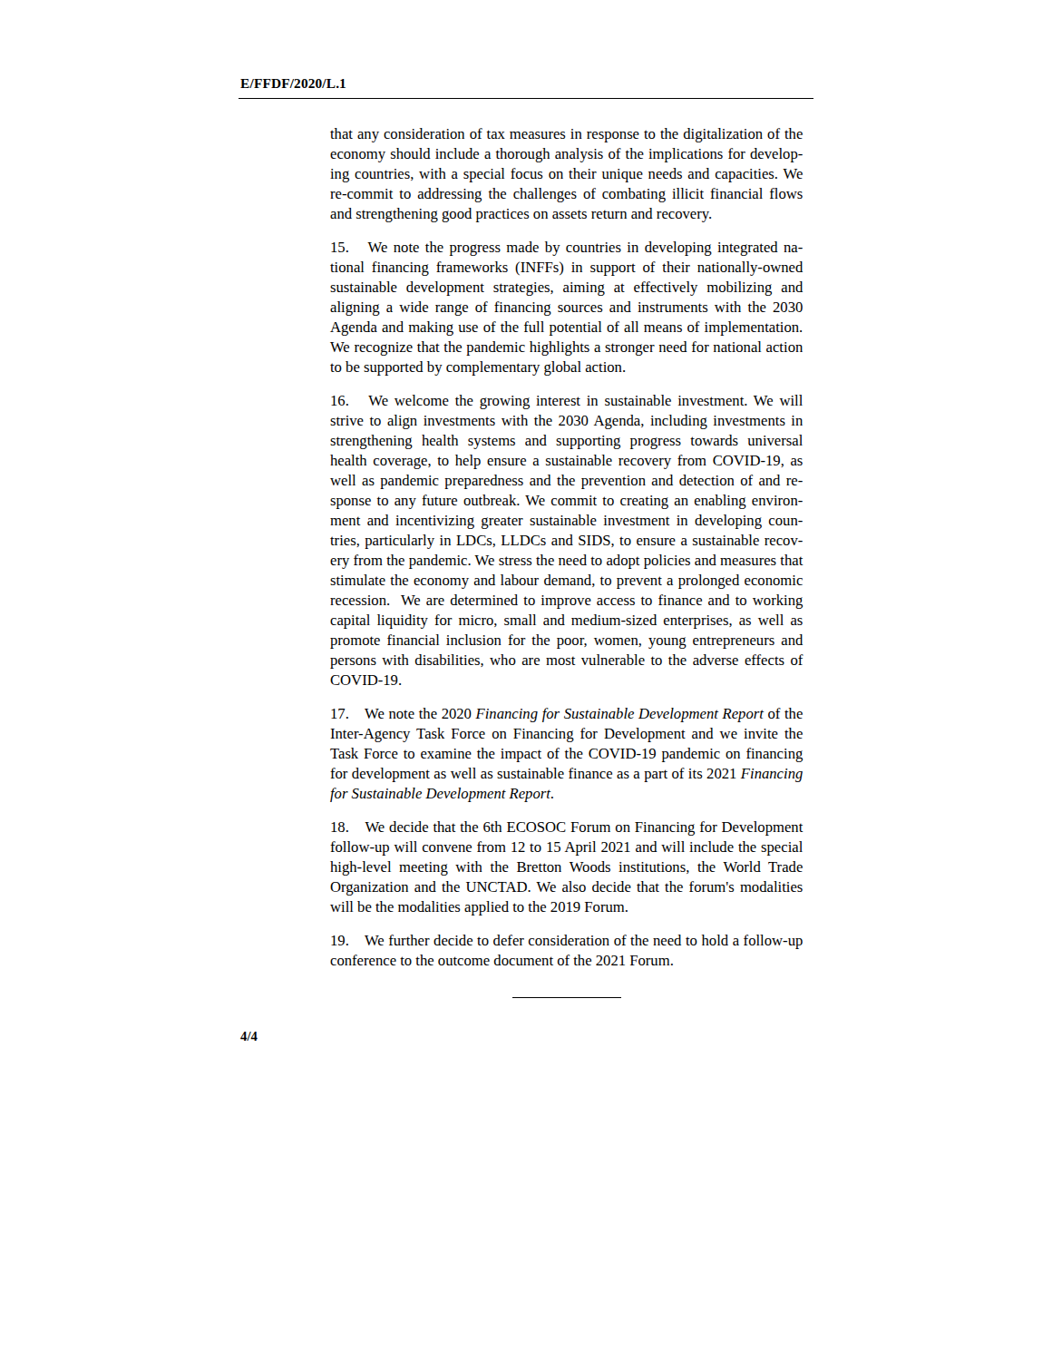E/FFDF/2020/L.1
that any consideration of tax measures in response to the digitalization of the economy should include a thorough analysis of the implications for developing countries, with a special focus on their unique needs and capacities. We re-commit to addressing the challenges of combating illicit financial flows and strengthening good practices on assets return and recovery.
15. We note the progress made by countries in developing integrated national financing frameworks (INFFs) in support of their nationally-owned sustainable development strategies, aiming at effectively mobilizing and aligning a wide range of financing sources and instruments with the 2030 Agenda and making use of the full potential of all means of implementation. We recognize that the pandemic highlights a stronger need for national action to be supported by complementary global action.
16. We welcome the growing interest in sustainable investment. We will strive to align investments with the 2030 Agenda, including investments in strengthening health systems and supporting progress towards universal health coverage, to help ensure a sustainable recovery from COVID-19, as well as pandemic preparedness and the prevention and detection of and response to any future outbreak. We commit to creating an enabling environment and incentivizing greater sustainable investment in developing countries, particularly in LDCs, LLDCs and SIDS, to ensure a sustainable recovery from the pandemic. We stress the need to adopt policies and measures that stimulate the economy and labour demand, to prevent a prolonged economic recession. We are determined to improve access to finance and to working capital liquidity for micro, small and medium-sized enterprises, as well as promote financial inclusion for the poor, women, young entrepreneurs and persons with disabilities, who are most vulnerable to the adverse effects of COVID-19.
17. We note the 2020 Financing for Sustainable Development Report of the Inter-Agency Task Force on Financing for Development and we invite the Task Force to examine the impact of the COVID-19 pandemic on financing for development as well as sustainable finance as a part of its 2021 Financing for Sustainable Development Report.
18. We decide that the 6th ECOSOC Forum on Financing for Development follow-up will convene from 12 to 15 April 2021 and will include the special high-level meeting with the Bretton Woods institutions, the World Trade Organization and the UNCTAD. We also decide that the forum's modalities will be the modalities applied to the 2019 Forum.
19. We further decide to defer consideration of the need to hold a follow-up conference to the outcome document of the 2021 Forum.
4/4